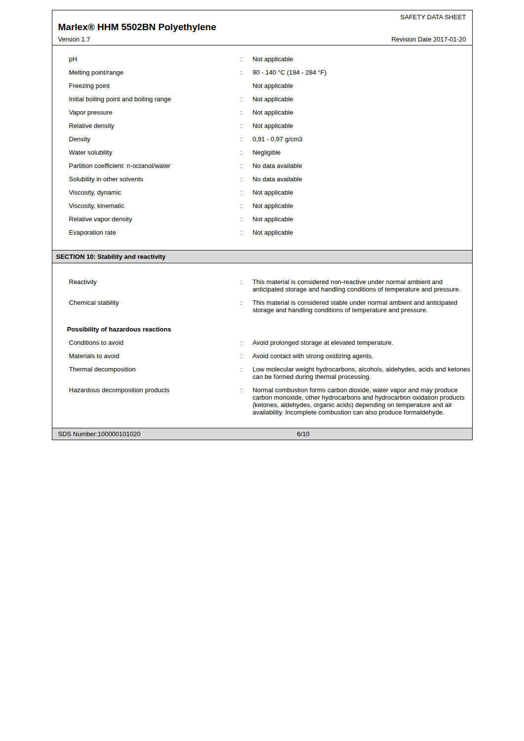SAFETY DATA SHEET
Marlex® HHM 5502BN Polyethylene
Version 1.7 Revision Date 2017-01-20
| pH | : | Not applicable |
| Melting point/range | : | 90 - 140 °C (194 - 284 °F) |
| Freezing point | | Not applicable |
| Initial boiling point and boiling range | : | Not applicable |
| Vapor pressure | : | Not applicable |
| Relative density | : | Not applicable |
| Density | : | 0,91 - 0,97 g/cm3 |
| Water solubility | : | Negligible |
| Partition coefficient: n-octanol/water | : | No data available |
| Solubility in other solvents | : | No data available |
| Viscosity, dynamic | : | Not applicable |
| Viscosity, kinematic | : | Not applicable |
| Relative vapor density | : | Not applicable |
| Evaporation rate | : | Not applicable |
SECTION 10: Stability and reactivity
| Reactivity | : | This material is considered non-reactive under normal ambient and anticipated storage and handling conditions of temperature and pressure. |
| Chemical stability | : | This material is considered stable under normal ambient and anticipated storage and handling conditions of temperature and pressure. |
Possibility of hazardous reactions
| Conditions to avoid | : | Avoid prolonged storage at elevated temperature. |
| Materials to avoid | : | Avoid contact with strong oxidizing agents. |
| Thermal decomposition | : | Low molecular weight hydrocarbons, alcohols, aldehydes, acids and ketones can be formed during thermal processing. |
| Hazardous decomposition products | : | Normal combustion forms carbon dioxide, water vapor and may produce carbon monoxide, other hydrocarbons and hydrocarbon oxidation products (ketones, aldehydes, organic acids) depending on temperature and air availability. Incomplete combustion can also produce formaldehyde. |
SDS Number:100000101020 6/10